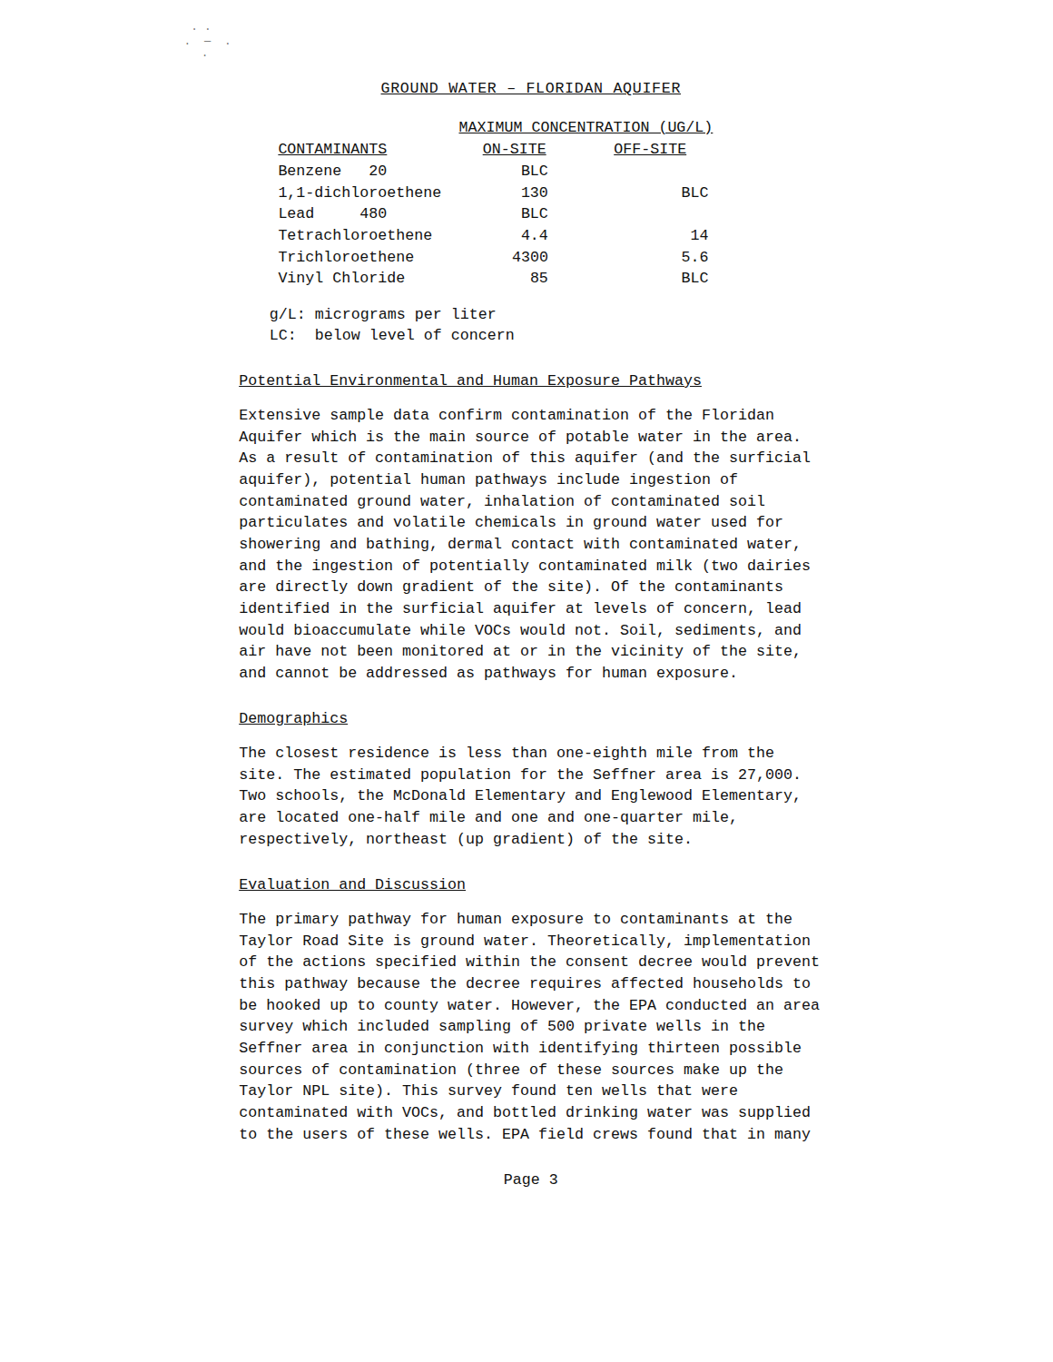· ·
. — .
.
GROUND WATER – FLORIDAN AQUIFER
| | MAXIMUM CONCENTRATION (UG/L) |
| --- | --- |
| CONTAMINANTS | ON-SITE | OFF-SITE |
| Benzene 20 | BLC | |
| 1,1-dichloroethene | 130 | BLC |
| Lead 480 | BLC | |
| Tetrachloroethene | 4.4 | 14 |
| Trichloroethene | 4300 | 5.6 |
| Vinyl Chloride | 85 | BLC |
g/L: micrograms per liter
LC: below level of concern
Potential Environmental and Human Exposure Pathways
Extensive sample data confirm contamination of the Floridan Aquifer which is the main source of potable water in the area. As a result of contamination of this aquifer (and the surficial aquifer), potential human pathways include ingestion of contaminated ground water, inhalation of contaminated soil particulates and volatile chemicals in ground water used for showering and bathing, dermal contact with contaminated water, and the ingestion of potentially contaminated milk (two dairies are directly down gradient of the site). Of the contaminants identified in the surficial aquifer at levels of concern, lead would bioaccumulate while VOCs would not. Soil, sediments, and air have not been monitored at or in the vicinity of the site, and cannot be addressed as pathways for human exposure.
Demographics
The closest residence is less than one-eighth mile from the site. The estimated population for the Seffner area is 27,000. Two schools, the McDonald Elementary and Englewood Elementary, are located one-half mile and one and one-quarter mile, respectively, northeast (up gradient) of the site.
Evaluation and Discussion
The primary pathway for human exposure to contaminants at the Taylor Road Site is ground water. Theoretically, implementation of the actions specified within the consent decree would prevent this pathway because the decree requires affected households to be hooked up to county water. However, the EPA conducted an area survey which included sampling of 500 private wells in the Seffner area in conjunction with identifying thirteen possible sources of contamination (three of these sources make up the Taylor NPL site). This survey found ten wells that were contaminated with VOCs, and bottled drinking water was supplied to the users of these wells. EPA field crews found that in many
Page 3